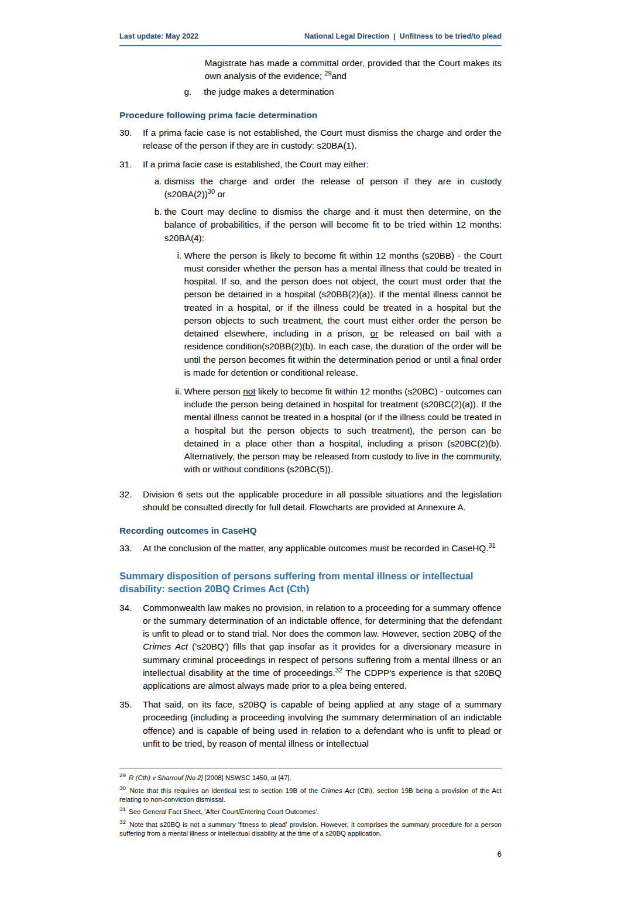Last update: May 2022 National Legal Direction | Unfitness to be tried/to plead
Magistrate has made a committal order, provided that the Court makes its own analysis of the evidence; 29and
g. the judge makes a determination
Procedure following prima facie determination
30.
If a prima facie case is not established, the Court must dismiss the charge and order the release of the person if they are in custody: s20BA(1).
31.
If a prima facie case is established, the Court may either:
dismiss the charge and order the release of person if they are in custody (s20BA(2))30 or
the Court may decline to dismiss the charge and it must then determine, on the balance of probabilities, if the person will become fit to be tried within 12 months: s20BA(4):
Where the person is likely to become fit within 12 months (s20BB) - the Court must consider whether the person has a mental illness that could be treated in hospital. If so, and the person does not object, the court must order that the person be detained in a hospital (s20BB(2)(a)). If the mental illness cannot be treated in a hospital, or if the illness could be treated in a hospital but the person objects to such treatment, the court must either order the person be detained elsewhere, including in a prison, or be released on bail with a residence condition(s20BB(2)(b). In each case, the duration of the order will be until the person becomes fit within the determination period or until a final order is made for detention or conditional release.
Where person not likely to become fit within 12 months (s20BC) - outcomes can include the person being detained in hospital for treatment (s20BC(2)(a)). If the mental illness cannot be treated in a hospital (or if the illness could be treated in a hospital but the person objects to such treatment), the person can be detained in a place other than a hospital, including a prison (s20BC(2)(b). Alternatively, the person may be released from custody to live in the community, with or without conditions (s20BC(5)).
32.
Division 6 sets out the applicable procedure in all possible situations and the legislation should be consulted directly for full detail. Flowcharts are provided at Annexure A.
Recording outcomes in CaseHQ
33.
At the conclusion of the matter, any applicable outcomes must be recorded in CaseHQ.31
Summary disposition of persons suffering from mental illness or intellectual disability: section 20BQ Crimes Act (Cth)
34.
Commonwealth law makes no provision, in relation to a proceeding for a summary offence or the summary determination of an indictable offence, for determining that the defendant is unfit to plead or to stand trial. Nor does the common law. However, section 20BQ of the Crimes Act ('s20BQ') fills that gap insofar as it provides for a diversionary measure in summary criminal proceedings in respect of persons suffering from a mental illness or an intellectual disability at the time of proceedings.32 The CDPP's experience is that s20BQ applications are almost always made prior to a plea being entered.
35.
That said, on its face, s20BQ is capable of being applied at any stage of a summary proceeding (including a proceeding involving the summary determination of an indictable offence) and is capable of being used in relation to a defendant who is unfit to plead or unfit to be tried, by reason of mental illness or intellectual
29 R (Cth) v Sharrouf [No 2] [2008] NSWSC 1450, at [47].
30 Note that this requires an identical test to section 19B of the Crimes Act (Cth), section 19B being a provision of the Act relating to non-conviction dismissal.
31 See General Fact Sheet, 'After Court/Entering Court Outcomes'.
32 Note that s20BQ is not a summary 'fitness to plead' provision. However, it comprises the summary procedure for a person suffering from a mental illness or intellectual disability at the time of a s20BQ application.
6